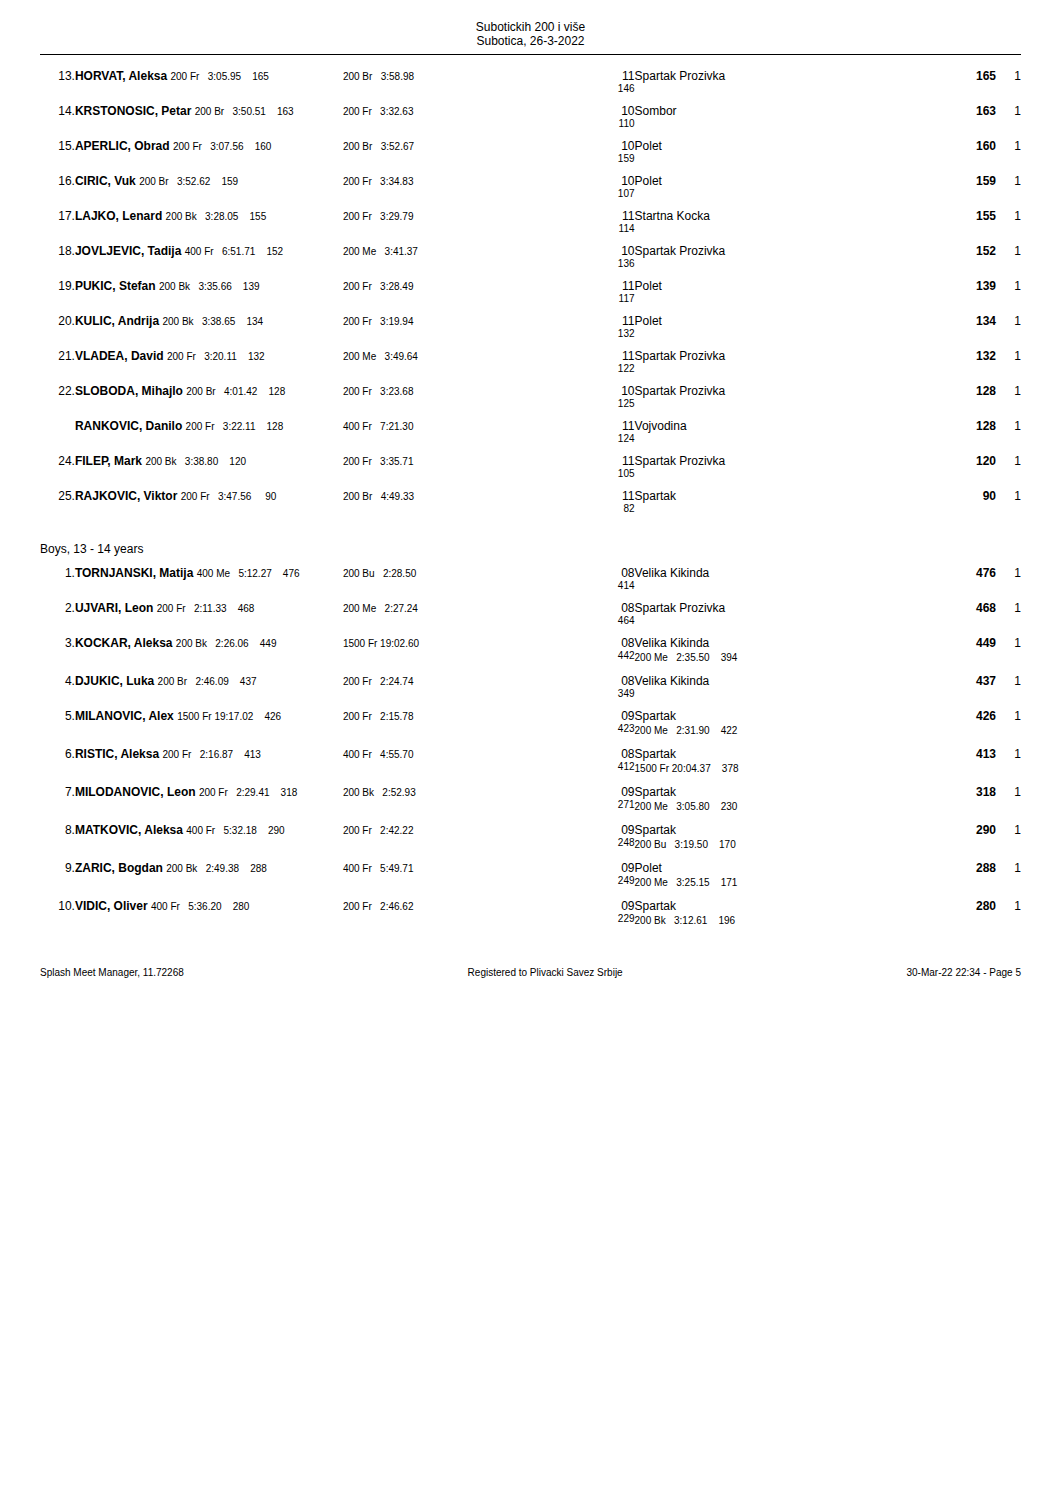Subotickih 200 i više
Subotica, 26-3-2022
| 13. | HORVAT, Aleksa 200 Fr 3:05.95 165 | 200 Br 3:58.98 | 11 146 | Spartak Prozivka | 165 | 1 |
| 14. | KRSTONOSIC, Petar 200 Br 3:50.51 163 | 200 Fr 3:32.63 | 10 110 | Sombor | 163 | 1 |
| 15. | APERLIC, Obrad 200 Fr 3:07.56 160 | 200 Br 3:52.67 | 10 159 | Polet | 160 | 1 |
| 16. | CIRIC, Vuk 200 Br 3:52.62 159 | 200 Fr 3:34.83 | 10 107 | Polet | 159 | 1 |
| 17. | LAJKO, Lenard 200 Bk 3:28.05 155 | 200 Fr 3:29.79 | 11 114 | Startna Kocka | 155 | 1 |
| 18. | JOVLJEVIC, Tadija 400 Fr 6:51.71 152 | 200 Me 3:41.37 | 10 136 | Spartak Prozivka | 152 | 1 |
| 19. | PUKIC, Stefan 200 Bk 3:35.66 139 | 200 Fr 3:28.49 | 11 117 | Polet | 139 | 1 |
| 20. | KULIC, Andrija 200 Bk 3:38.65 134 | 200 Fr 3:19.94 | 11 132 | Polet | 134 | 1 |
| 21. | VLADEA, David 200 Fr 3:20.11 132 | 200 Me 3:49.64 | 11 122 | Spartak Prozivka | 132 | 1 |
| 22. | SLOBODA, Mihajlo 200 Br 4:01.42 128 | 200 Fr 3:23.68 | 10 125 | Spartak Prozivka | 128 | 1 |
| | RANKOVIC, Danilo 200 Fr 3:22.11 128 | 400 Fr 7:21.30 | 11 124 | Vojvodina | 128 | 1 |
| 24. | FILEP, Mark 200 Bk 3:38.80 120 | 200 Fr 3:35.71 | 11 105 | Spartak Prozivka | 120 | 1 |
| 25. | RAJKOVIC, Viktor 200 Fr 3:47.56 90 | 200 Br 4:49.33 | 11 82 | Spartak | 90 | 1 |
Boys, 13 - 14 years
| 1. | TORNJANSKI, Matija 400 Me 5:12.27 476 | 200 Bu 2:28.50 | 08 414 | Velika Kikinda | 476 | 1 |
| 2. | UJVARI, Leon 200 Fr 2:11.33 468 | 200 Me 2:27.24 | 08 464 | Spartak Prozivka | 468 | 1 |
| 3. | KOCKAR, Aleksa 200 Bk 2:26.06 449 | 1500 Fr 19:02.60 | 08 442 | Velika Kikinda 200 Me 2:35.50 394 | 449 | 1 |
| 4. | DJUKIC, Luka 200 Br 2:46.09 437 | 200 Fr 2:24.74 | 08 349 | Velika Kikinda | 437 | 1 |
| 5. | MILANOVIC, Alex 1500 Fr 19:17.02 426 | 200 Fr 2:15.78 | 09 423 | Spartak 200 Me 2:31.90 422 | 426 | 1 |
| 6. | RISTIC, Aleksa 200 Fr 2:16.87 413 | 400 Fr 4:55.70 | 08 412 | Spartak 1500 Fr 20:04.37 378 | 413 | 1 |
| 7. | MILODANOVIC, Leon 200 Fr 2:29.41 318 | 200 Bk 2:52.93 | 09 271 | Spartak 200 Me 3:05.80 230 | 318 | 1 |
| 8. | MATKOVIC, Aleksa 400 Fr 5:32.18 290 | 200 Fr 2:42.22 | 09 248 | Spartak 200 Bu 3:19.50 170 | 290 | 1 |
| 9. | ZARIC, Bogdan 200 Bk 2:49.38 288 | 400 Fr 5:49.71 | 09 249 | Polet 200 Me 3:25.15 171 | 288 | 1 |
| 10. | VIDIC, Oliver 400 Fr 5:36.20 280 | 200 Fr 2:46.62 | 09 229 | Spartak 200 Bk 3:12.61 196 | 280 | 1 |
Splash Meet Manager, 11.72268
Registered to Plivacki Savez Srbije
30-Mar-22 22:34 - Page 5